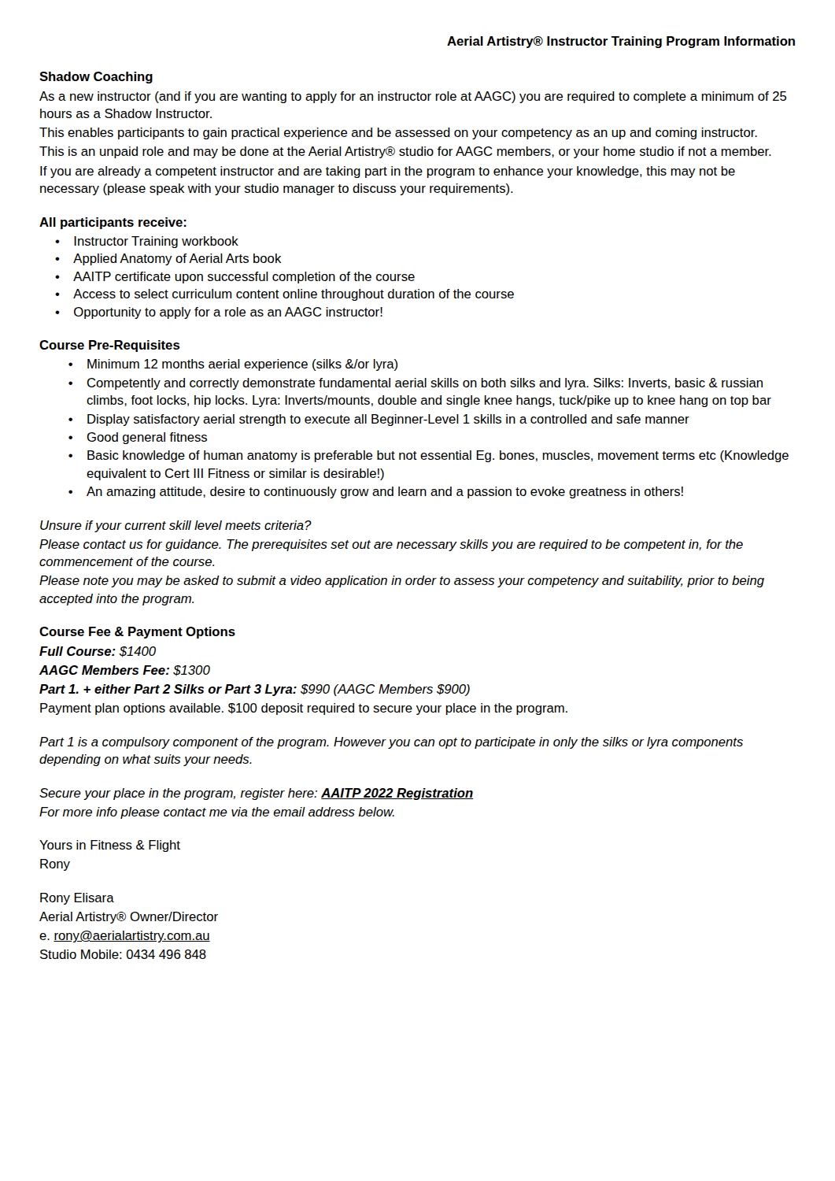Aerial Artistry® Instructor Training Program Information
Shadow Coaching
As a new instructor (and if you are wanting to apply for an instructor role at AAGC) you are required to complete a minimum of 25 hours as a Shadow Instructor.
This enables participants to gain practical experience and be assessed on your competency as an up and coming instructor.
This is an unpaid role and may be done at the Aerial Artistry® studio for AAGC members, or your home studio if not a member.
If you are already a competent instructor and are taking part in the program to enhance your knowledge, this may not be necessary (please speak with your studio manager to discuss your requirements).
All participants receive:
Instructor Training workbook
Applied Anatomy of Aerial Arts book
AAITP certificate upon successful completion of the course
Access to select curriculum content online throughout duration of the course
Opportunity to apply for a role as an AAGC instructor!
Course Pre-Requisites
Minimum 12 months aerial experience (silks &/or lyra)
Competently and correctly demonstrate fundamental aerial skills on both silks and lyra. Silks: Inverts, basic & russian climbs, foot locks, hip locks. Lyra: Inverts/mounts, double and single knee hangs, tuck/pike up to knee hang on top bar
Display satisfactory aerial strength to execute all Beginner-Level 1 skills in a controlled and safe manner
Good general fitness
Basic knowledge of human anatomy is preferable but not essential Eg. bones, muscles, movement terms etc (Knowledge equivalent to Cert III Fitness or similar is desirable!)
An amazing attitude, desire to continuously grow and learn and a passion to evoke greatness in others!
Unsure if your current skill level meets criteria?
Please contact us for guidance. The prerequisites set out are necessary skills you are required to be competent in, for the commencement of the course.
Please note you may be asked to submit a video application in order to assess your competency and suitability, prior to being accepted into the program.
Course Fee & Payment Options
Full Course: $1400
AAGC Members Fee: $1300
Part 1. + either Part 2 Silks or Part 3 Lyra: $990 (AAGC Members $900)
Payment plan options available. $100 deposit required to secure your place in the program.
Part 1 is a compulsory component of the program. However you can opt to participate in only the silks or lyra components depending on what suits your needs.
Secure your place in the program, register here: AAITP 2022 Registration
For more info please contact me via the email address below.
Yours in Fitness & Flight
Rony
Rony Elisara
Aerial Artistry® Owner/Director
e. rony@aerialartistry.com.au
Studio Mobile: 0434 496 848